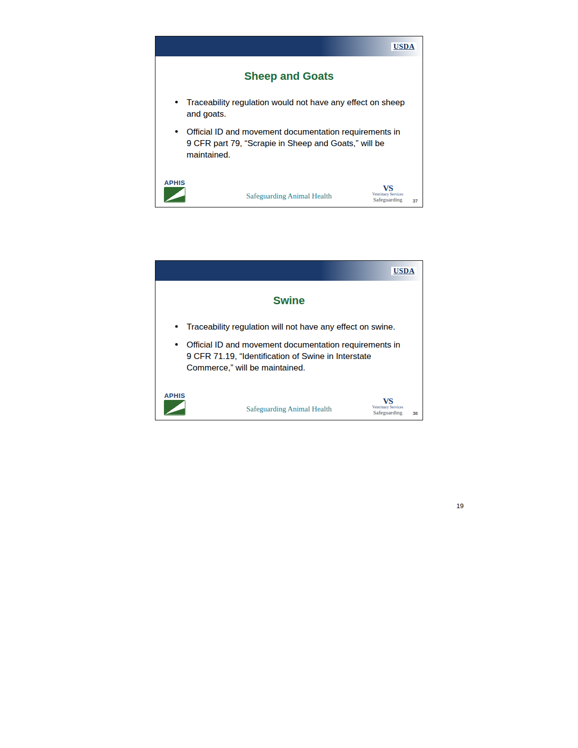USDA
Sheep and Goats
Traceability regulation would not have any effect on sheep and goats.
Official ID and movement documentation requirements in 9 CFR part 79, “Scrapie in Sheep and Goats,” will be maintained.
APHIS
Safeguarding Animal Health
VS
Veterinary Services
Safeguarding
37
USDA
Swine
Traceability regulation will not have any effect on swine.
Official ID and movement documentation requirements in 9 CFR 71.19, “Identification of Swine in Interstate Commerce,” will be maintained.
APHIS
Safeguarding Animal Health
VS
Veterinary Services
Safeguarding
38
19